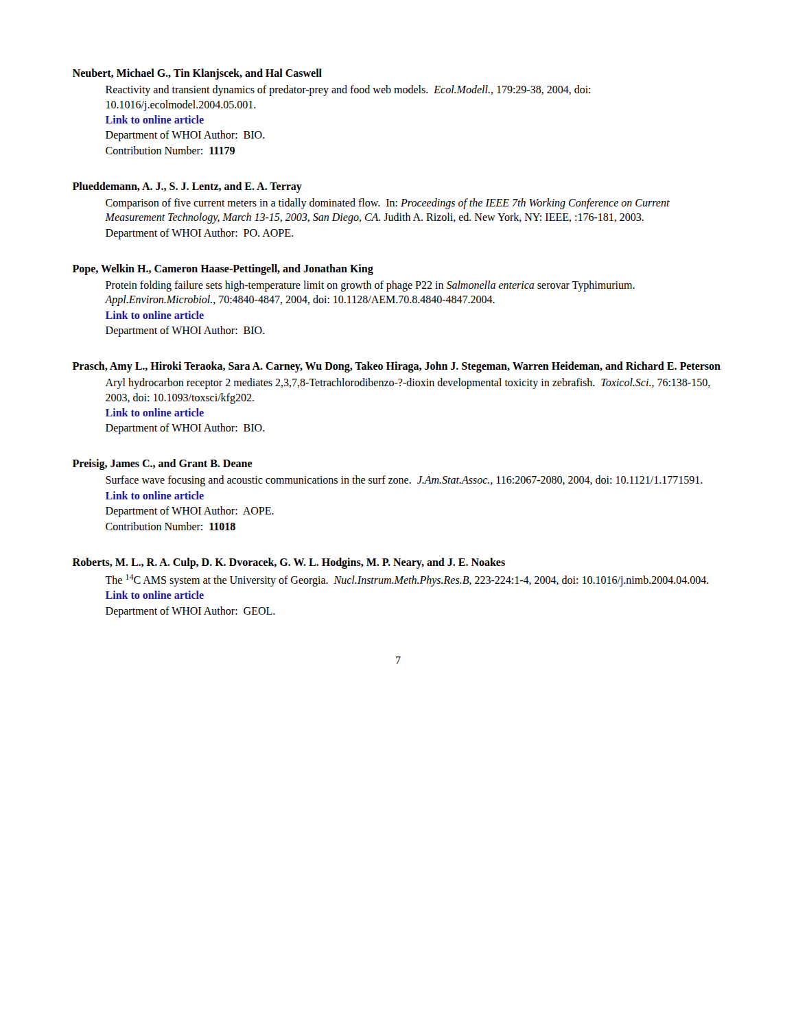Neubert, Michael G., Tin Klanjscek, and Hal Caswell
Reactivity and transient dynamics of predator-prey and food web models. Ecol.Modell., 179:29-38, 2004, doi: 10.1016/j.ecolmodel.2004.05.001.
Link to online article
Department of WHOI Author: BIO.
Contribution Number: 11179
Plueddemann, A. J., S. J. Lentz, and E. A. Terray
Comparison of five current meters in a tidally dominated flow. In: Proceedings of the IEEE 7th Working Conference on Current Measurement Technology, March 13-15, 2003, San Diego, CA. Judith A. Rizoli, ed. New York, NY: IEEE, :176-181, 2003.
Department of WHOI Author: PO. AOPE.
Pope, Welkin H., Cameron Haase-Pettingell, and Jonathan King
Protein folding failure sets high-temperature limit on growth of phage P22 in Salmonella enterica serovar Typhimurium. Appl.Environ.Microbiol., 70:4840-4847, 2004, doi: 10.1128/AEM.70.8.4840-4847.2004.
Link to online article
Department of WHOI Author: BIO.
Prasch, Amy L., Hiroki Teraoka, Sara A. Carney, Wu Dong, Takeo Hiraga, John J. Stegeman, Warren Heideman, and Richard E. Peterson
Aryl hydrocarbon receptor 2 mediates 2,3,7,8-Tetrachlorodibenzo-?-dioxin developmental toxicity in zebrafish. Toxicol.Sci., 76:138-150, 2003, doi: 10.1093/toxsci/kfg202.
Link to online article
Department of WHOI Author: BIO.
Preisig, James C., and Grant B. Deane
Surface wave focusing and acoustic communications in the surf zone. J.Am.Stat.Assoc., 116:2067-2080, 2004, doi: 10.1121/1.1771591.
Link to online article
Department of WHOI Author: AOPE.
Contribution Number: 11018
Roberts, M. L., R. A. Culp, D. K. Dvoracek, G. W. L. Hodgins, M. P. Neary, and J. E. Noakes
The 14C AMS system at the University of Georgia. Nucl.Instrum.Meth.Phys.Res.B, 223-224:1-4, 2004, doi: 10.1016/j.nimb.2004.04.004.
Link to online article
Department of WHOI Author: GEOL.
7